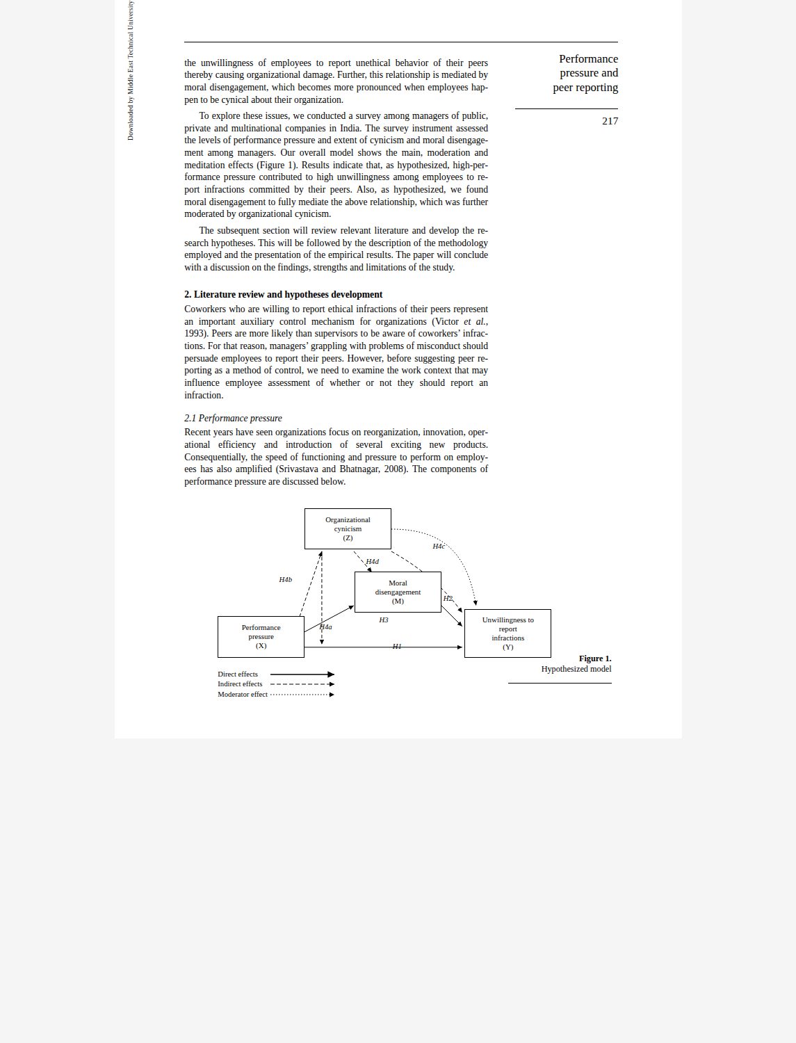Downloaded by Middle East Technical University At 07:29 01 February 2016 (PT)
Performance
pressure and
peer reporting
217
the unwillingness of employees to report unethical behavior of their peers thereby causing organizational damage. Further, this relationship is mediated by moral disengagement, which becomes more pronounced when employees happen to be cynical about their organization.
To explore these issues, we conducted a survey among managers of public, private and multinational companies in India. The survey instrument assessed the levels of performance pressure and extent of cynicism and moral disengagement among managers. Our overall model shows the main, moderation and meditation effects (Figure 1). Results indicate that, as hypothesized, high-performance pressure contributed to high unwillingness among employees to report infractions committed by their peers. Also, as hypothesized, we found moral disengagement to fully mediate the above relationship, which was further moderated by organizational cynicism.
The subsequent section will review relevant literature and develop the research hypotheses. This will be followed by the description of the methodology employed and the presentation of the empirical results. The paper will conclude with a discussion on the findings, strengths and limitations of the study.
2. Literature review and hypotheses development
Coworkers who are willing to report ethical infractions of their peers represent an important auxiliary control mechanism for organizations (Victor et al., 1993). Peers are more likely than supervisors to be aware of coworkers’ infractions. For that reason, managers’ grappling with problems of misconduct should persuade employees to report their peers. However, before suggesting peer reporting as a method of control, we need to examine the work context that may influence employee assessment of whether or not they should report an infraction.
2.1 Performance pressure
Recent years have seen organizations focus on reorganization, innovation, operational efficiency and introduction of several exciting new products. Consequentially, the speed of functioning and pressure to perform on employees has also amplified (Srivastava and Bhatnagar, 2008). The components of performance pressure are discussed below.
Organizational
cynicism
(Z)
Moral
disengagement
(M)
Performance
pressure
(X)
Unwillingness to
report
infractions
(Y)
H4c
H4d
H4b
H4a
H3
H2
H1
| Direct effects | |
| Indirect effects | |
| Moderator effect | |
Figure 1.
Hypothesized model